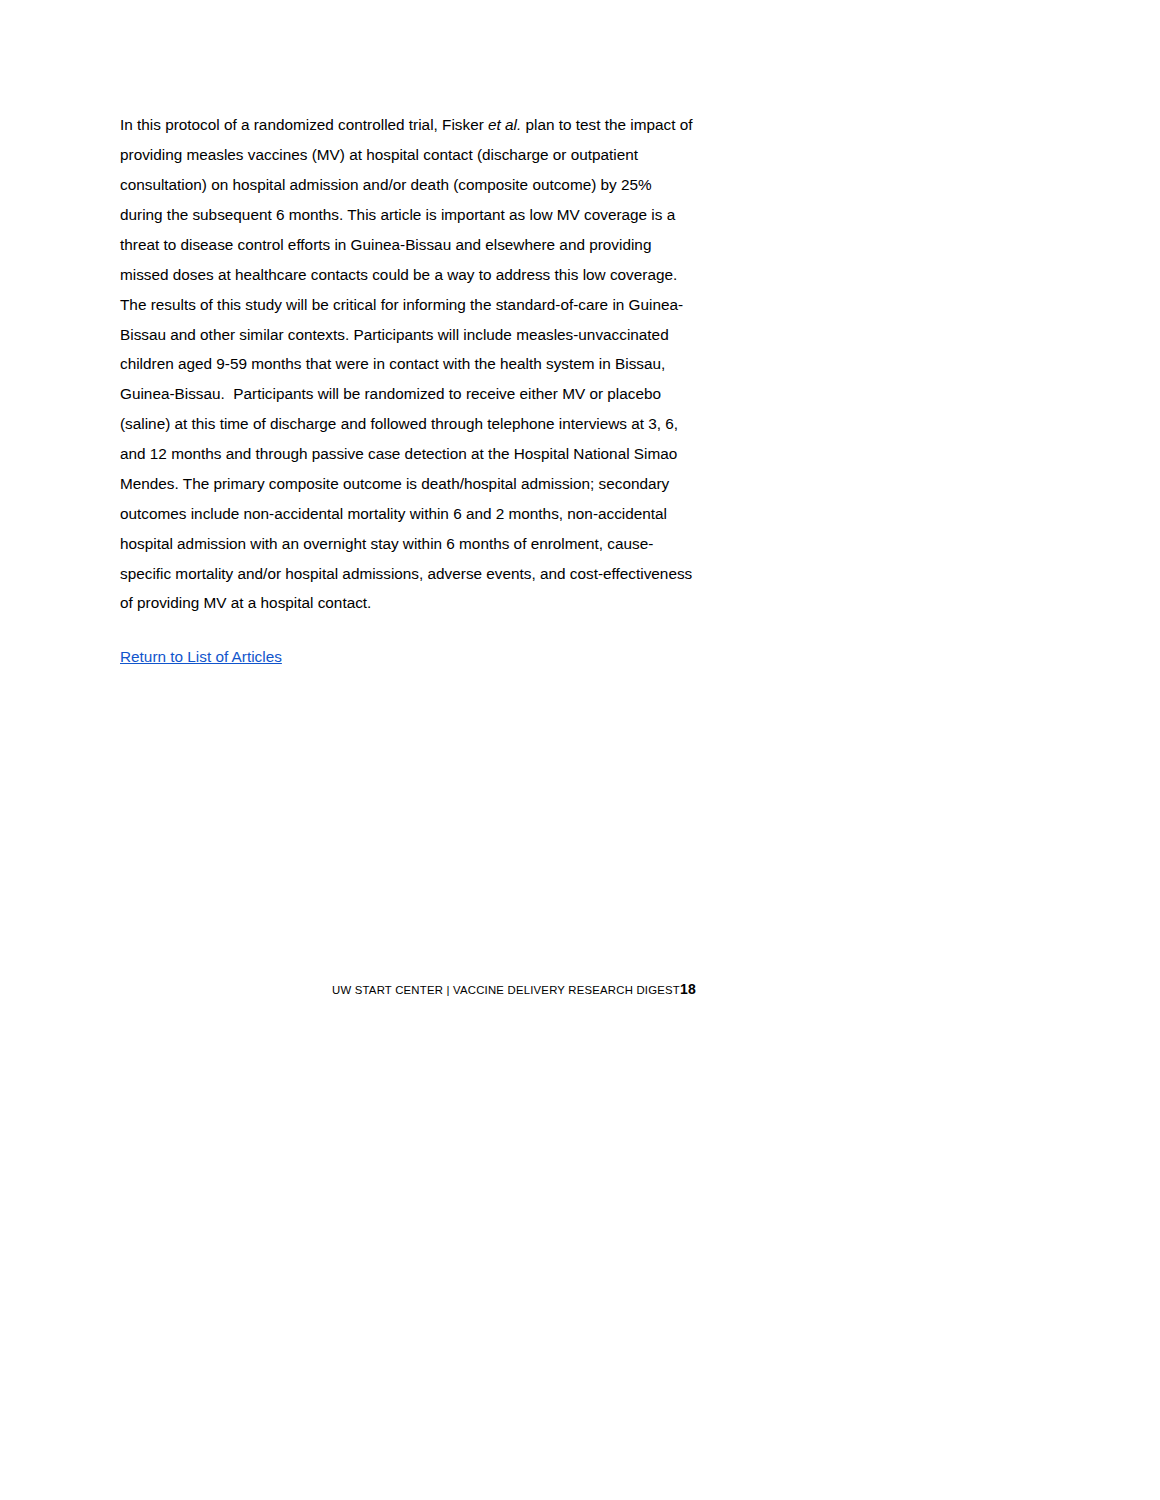In this protocol of a randomized controlled trial, Fisker et al. plan to test the impact of providing measles vaccines (MV) at hospital contact (discharge or outpatient consultation) on hospital admission and/or death (composite outcome) by 25% during the subsequent 6 months. This article is important as low MV coverage is a threat to disease control efforts in Guinea-Bissau and elsewhere and providing missed doses at healthcare contacts could be a way to address this low coverage. The results of this study will be critical for informing the standard-of-care in Guinea-Bissau and other similar contexts. Participants will include measles-unvaccinated children aged 9-59 months that were in contact with the health system in Bissau, Guinea-Bissau. Participants will be randomized to receive either MV or placebo (saline) at this time of discharge and followed through telephone interviews at 3, 6, and 12 months and through passive case detection at the Hospital National Simao Mendes. The primary composite outcome is death/hospital admission; secondary outcomes include non-accidental mortality within 6 and 2 months, non-accidental hospital admission with an overnight stay within 6 months of enrolment, cause-specific mortality and/or hospital admissions, adverse events, and cost-effectiveness of providing MV at a hospital contact.
Return to List of Articles
UW START CENTER | VACCINE DELIVERY RESEARCH DIGEST18